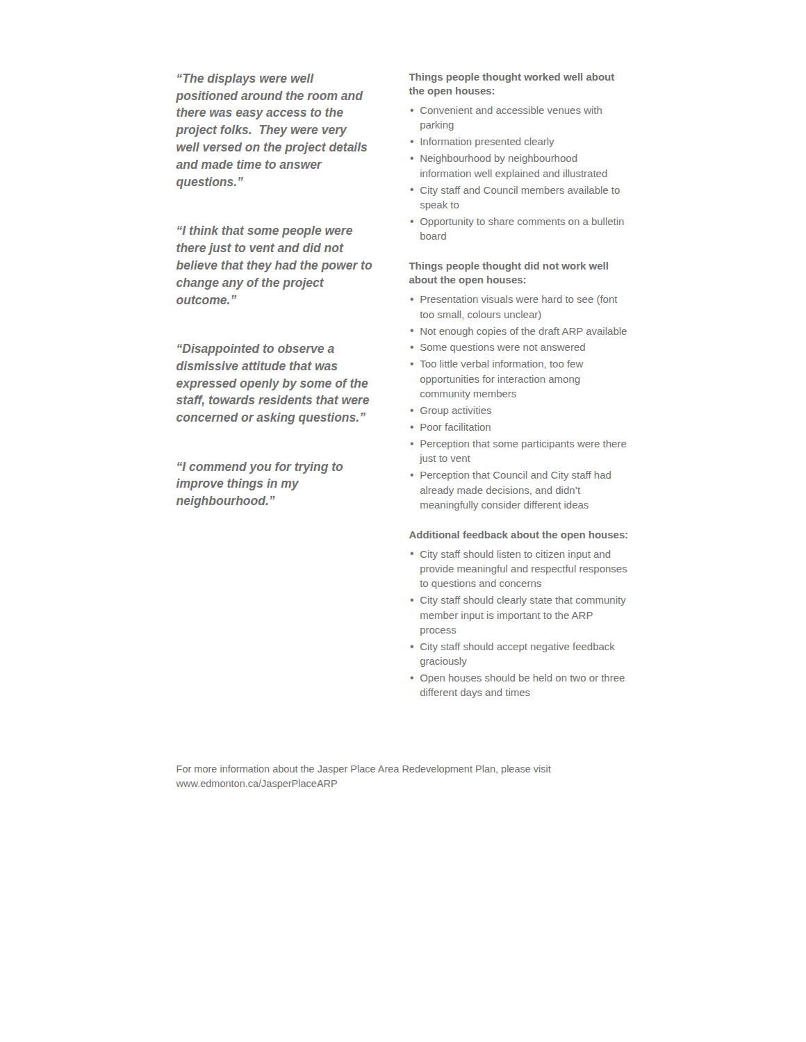“The displays were well positioned around the room and there was easy access to the project folks. They were very well versed on the project details and made time to answer questions.”
“I think that some people were there just to vent and did not believe that they had the power to change any of the project outcome.”
“Disappointed to observe a dismissive attitude that was expressed openly by some of the staff, towards residents that were concerned or asking questions.”
“I commend you for trying to improve things in my neighbourhood.”
Things people thought worked well about the open houses:
Convenient and accessible venues with parking
Information presented clearly
Neighbourhood by neighbourhood information well explained and illustrated
City staff and Council members available to speak to
Opportunity to share comments on a bulletin board
Things people thought did not work well about the open houses:
Presentation visuals were hard to see (font too small, colours unclear)
Not enough copies of the draft ARP available
Some questions were not answered
Too little verbal information, too few opportunities for interaction among community members
Group activities
Poor facilitation
Perception that some participants were there just to vent
Perception that Council and City staff had already made decisions, and didn’t meaningfully consider different ideas
Additional feedback about the open houses:
City staff should listen to citizen input and provide meaningful and respectful responses to questions and concerns
City staff should clearly state that community member input is important to the ARP process
City staff should accept negative feedback graciously
Open houses should be held on two or three different days and times
For more information about the Jasper Place Area Redevelopment Plan, please visit www.edmonton.ca/JasperPlaceARP